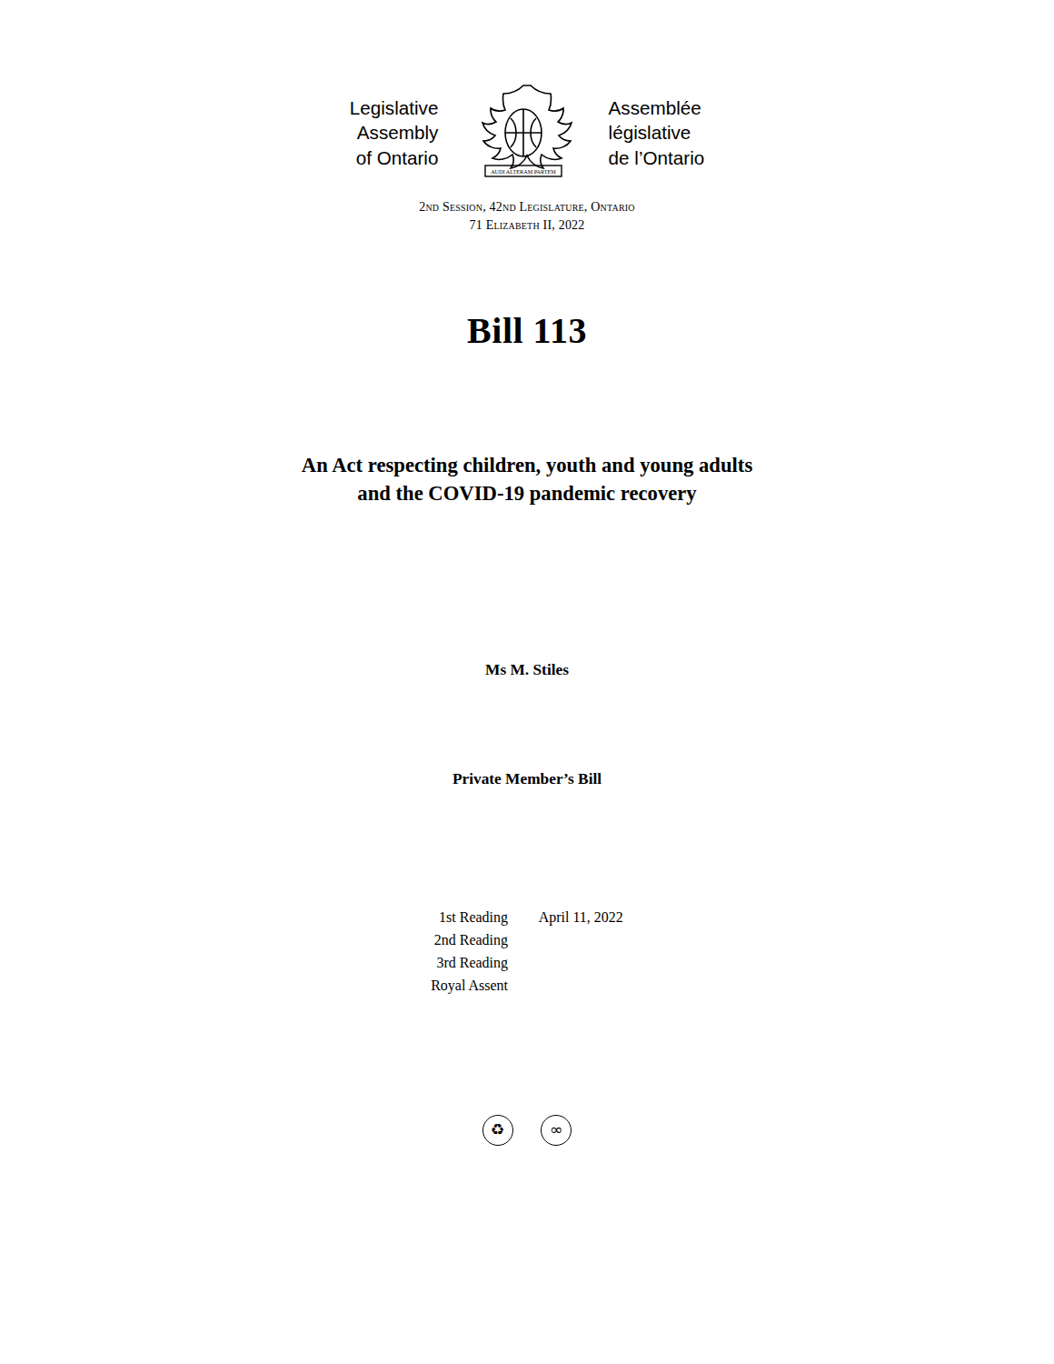Legislative
Assembly
of Ontario
Assemblée
législative
de l’Ontario
2nd Session, 42nd Legislature, Ontario
71 Elizabeth II, 2022
Bill 113
An Act respecting children, youth and young adults
and the COVID-19 pandemic recovery
Ms M. Stiles
Private Member’s Bill
| 1st Reading | April 11, 2022 |
| 2nd Reading | |
| 3rd Reading | |
| Royal Assent | |
♻ ∞